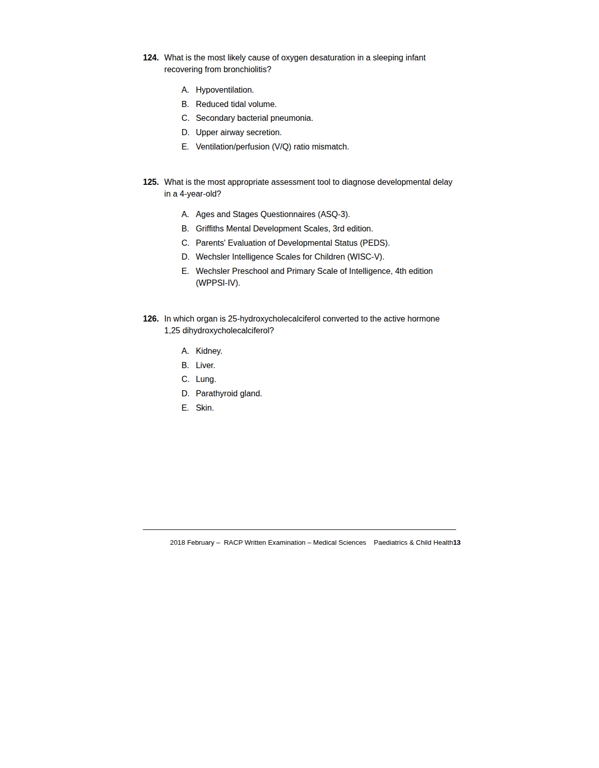124.
What is the most likely cause of oxygen desaturation in a sleeping infant recovering from bronchiolitis?
A. Hypoventilation.
B. Reduced tidal volume.
C. Secondary bacterial pneumonia.
D. Upper airway secretion.
E. Ventilation/perfusion (V/Q) ratio mismatch.
125.
What is the most appropriate assessment tool to diagnose developmental delay in a 4-year-old?
A. Ages and Stages Questionnaires (ASQ-3).
B. Griffiths Mental Development Scales, 3rd edition.
C. Parents' Evaluation of Developmental Status (PEDS).
D. Wechsler Intelligence Scales for Children (WISC-V).
E. Wechsler Preschool and Primary Scale of Intelligence, 4th edition (WPPSI-IV).
126.
In which organ is 25-hydroxycholecalciferol converted to the active hormone
1,25 dihydroxycholecalciferol?
A. Kidney.
B. Liver.
C. Lung.
D. Parathyroid gland.
E. Skin.
2018 February – RACP Written Examination – Medical Sciences Paediatrics & Child Health 13